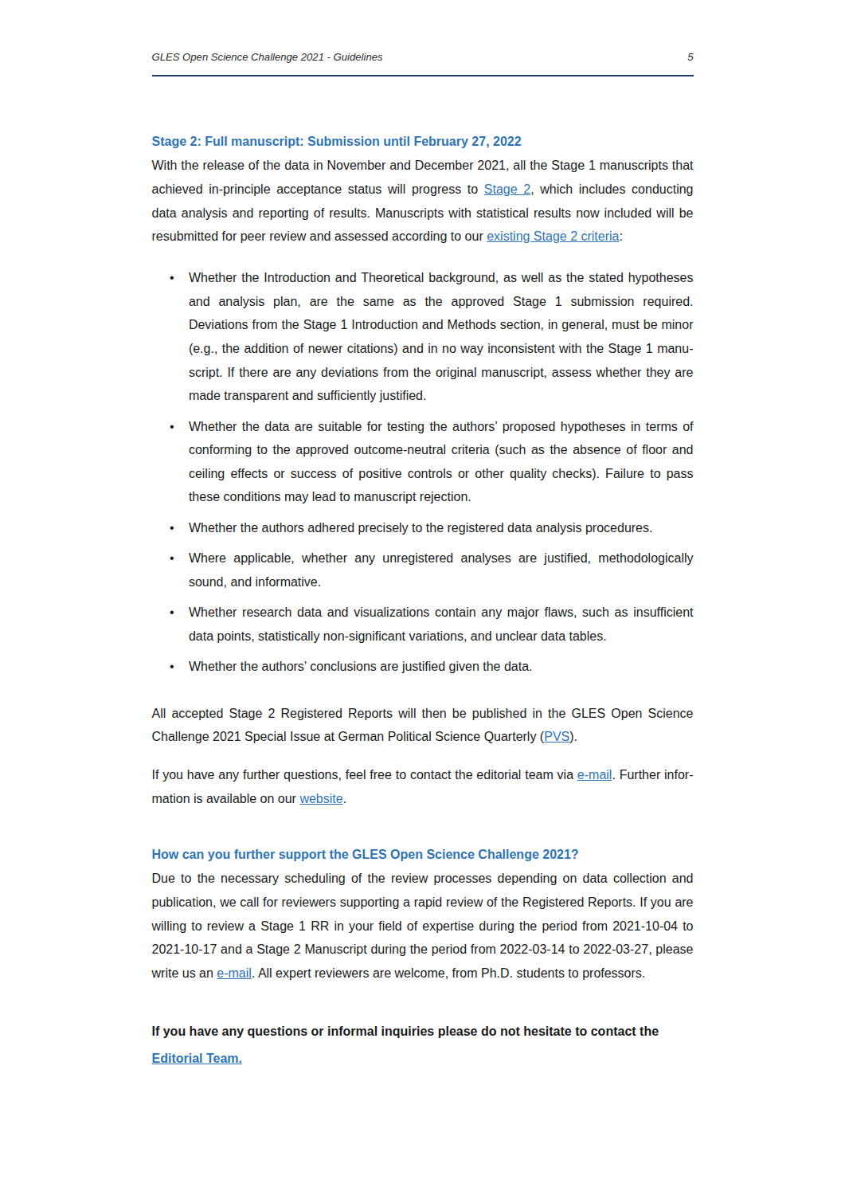GLES Open Science Challenge 2021 - Guidelines 5
Stage 2: Full manuscript: Submission until February 27, 2022
With the release of the data in November and December 2021, all the Stage 1 manuscripts that achieved in-principle acceptance status will progress to Stage 2, which includes conducting data analysis and reporting of results. Manuscripts with statistical results now included will be resubmitted for peer review and assessed according to our existing Stage 2 criteria:
Whether the Introduction and Theoretical background, as well as the stated hypotheses and analysis plan, are the same as the approved Stage 1 submission required. Deviations from the Stage 1 Introduction and Methods section, in general, must be minor (e.g., the addition of newer citations) and in no way inconsistent with the Stage 1 manuscript. If there are any deviations from the original manuscript, assess whether they are made transparent and sufficiently justified.
Whether the data are suitable for testing the authors’ proposed hypotheses in terms of conforming to the approved outcome-neutral criteria (such as the absence of floor and ceiling effects or success of positive controls or other quality checks). Failure to pass these conditions may lead to manuscript rejection.
Whether the authors adhered precisely to the registered data analysis procedures.
Where applicable, whether any unregistered analyses are justified, methodologically sound, and informative.
Whether research data and visualizations contain any major flaws, such as insufficient data points, statistically non-significant variations, and unclear data tables.
Whether the authors’ conclusions are justified given the data.
All accepted Stage 2 Registered Reports will then be published in the GLES Open Science Challenge 2021 Special Issue at German Political Science Quarterly (PVS).
If you have any further questions, feel free to contact the editorial team via e-mail. Further information is available on our website.
How can you further support the GLES Open Science Challenge 2021?
Due to the necessary scheduling of the review processes depending on data collection and publication, we call for reviewers supporting a rapid review of the Registered Reports. If you are willing to review a Stage 1 RR in your field of expertise during the period from 2021-10-04 to 2021-10-17 and a Stage 2 Manuscript during the period from 2022-03-14 to 2022-03-27, please write us an e-mail. All expert reviewers are welcome, from Ph.D. students to professors.
If you have any questions or informal inquiries please do not hesitate to contact the Editorial Team.